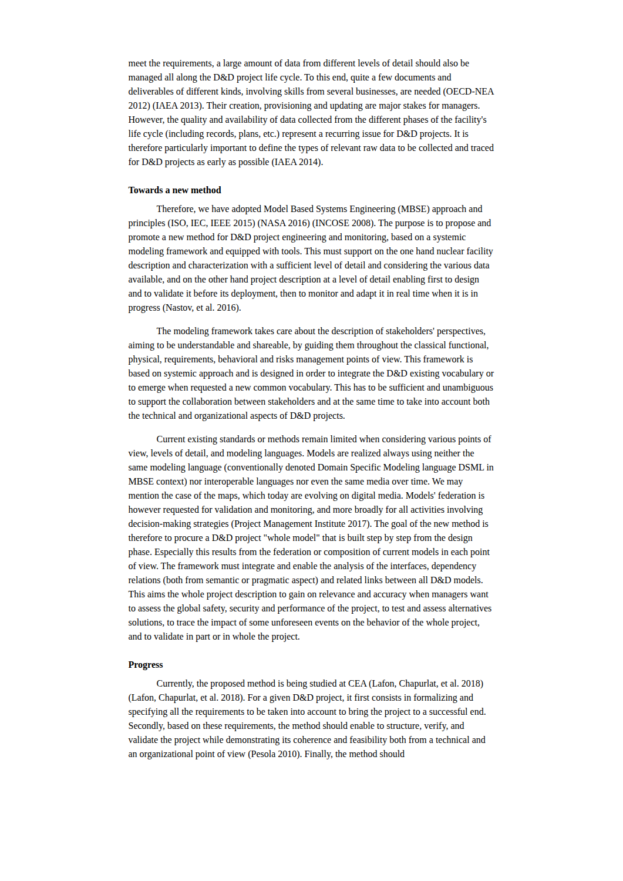meet the requirements, a large amount of data from different levels of detail should also be managed all along the D&D project life cycle. To this end, quite a few documents and deliverables of different kinds, involving skills from several businesses, are needed (OECD-NEA 2012) (IAEA 2013). Their creation, provisioning and updating are major stakes for managers. However, the quality and availability of data collected from the different phases of the facility's life cycle (including records, plans, etc.) represent a recurring issue for D&D projects. It is therefore particularly important to define the types of relevant raw data to be collected and traced for D&D projects as early as possible (IAEA 2014).
Towards a new method
Therefore, we have adopted Model Based Systems Engineering (MBSE) approach and principles (ISO, IEC, IEEE 2015) (NASA 2016) (INCOSE 2008). The purpose is to propose and promote a new method for D&D project engineering and monitoring, based on a systemic modeling framework and equipped with tools. This must support on the one hand nuclear facility description and characterization with a sufficient level of detail and considering the various data available, and on the other hand project description at a level of detail enabling first to design and to validate it before its deployment, then to monitor and adapt it in real time when it is in progress (Nastov, et al. 2016).
The modeling framework takes care about the description of stakeholders' perspectives, aiming to be understandable and shareable, by guiding them throughout the classical functional, physical, requirements, behavioral and risks management points of view. This framework is based on systemic approach and is designed in order to integrate the D&D existing vocabulary or to emerge when requested a new common vocabulary. This has to be sufficient and unambiguous to support the collaboration between stakeholders and at the same time to take into account both the technical and organizational aspects of D&D projects.
Current existing standards or methods remain limited when considering various points of view, levels of detail, and modeling languages. Models are realized always using neither the same modeling language (conventionally denoted Domain Specific Modeling language DSML in MBSE context) nor interoperable languages nor even the same media over time. We may mention the case of the maps, which today are evolving on digital media. Models' federation is however requested for validation and monitoring, and more broadly for all activities involving decision-making strategies (Project Management Institute 2017). The goal of the new method is therefore to procure a D&D project "whole model" that is built step by step from the design phase. Especially this results from the federation or composition of current models in each point of view. The framework must integrate and enable the analysis of the interfaces, dependency relations (both from semantic or pragmatic aspect) and related links between all D&D models. This aims the whole project description to gain on relevance and accuracy when managers want to assess the global safety, security and performance of the project, to test and assess alternatives solutions, to trace the impact of some unforeseen events on the behavior of the whole project, and to validate in part or in whole the project.
Progress
Currently, the proposed method is being studied at CEA (Lafon, Chapurlat, et al. 2018) (Lafon, Chapurlat, et al. 2018). For a given D&D project, it first consists in formalizing and specifying all the requirements to be taken into account to bring the project to a successful end. Secondly, based on these requirements, the method should enable to structure, verify, and validate the project while demonstrating its coherence and feasibility both from a technical and an organizational point of view (Pesola 2010). Finally, the method should